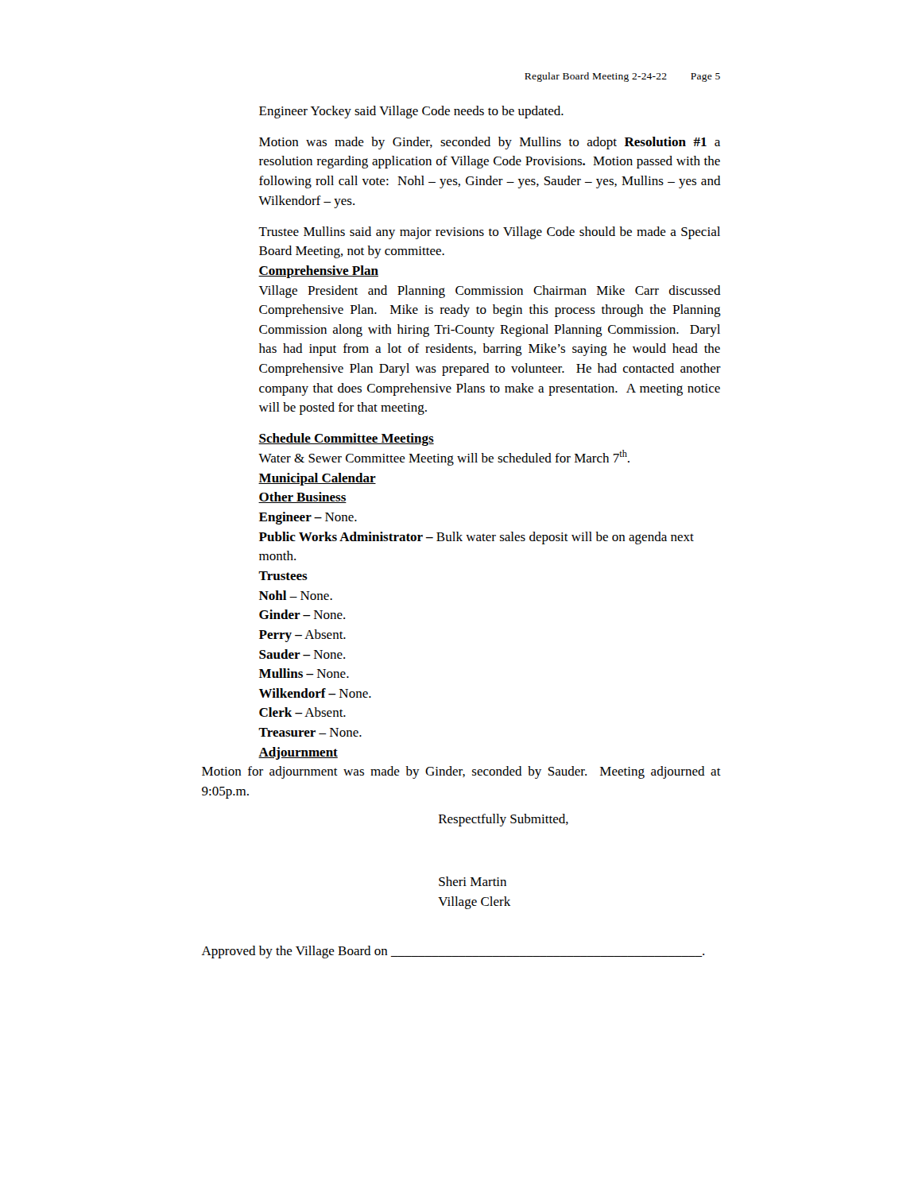Regular Board Meeting 2-24-22 Page 5
Engineer Yockey said Village Code needs to be updated.
Motion was made by Ginder, seconded by Mullins to adopt Resolution #1 a resolution regarding application of Village Code Provisions. Motion passed with the following roll call vote: Nohl – yes, Ginder – yes, Sauder – yes, Mullins – yes and Wilkendorf – yes.
Trustee Mullins said any major revisions to Village Code should be made a Special Board Meeting, not by committee.
Comprehensive Plan
Village President and Planning Commission Chairman Mike Carr discussed Comprehensive Plan. Mike is ready to begin this process through the Planning Commission along with hiring Tri-County Regional Planning Commission. Daryl has had input from a lot of residents, barring Mike’s saying he would head the Comprehensive Plan Daryl was prepared to volunteer. He had contacted another company that does Comprehensive Plans to make a presentation. A meeting notice will be posted for that meeting.
Schedule Committee Meetings
Water & Sewer Committee Meeting will be scheduled for March 7th.
Municipal Calendar
Other Business
Engineer – None.
Public Works Administrator – Bulk water sales deposit will be on agenda next month.
Trustees
Nohl – None.
Ginder – None.
Perry – Absent.
Sauder – None.
Mullins – None.
Wilkendorf – None.
Clerk – Absent.
Treasurer – None.
Adjournment
Motion for adjournment was made by Ginder, seconded by Sauder. Meeting adjourned at 9:05p.m.
Respectfully Submitted,
Sheri Martin
Village Clerk
Approved by the Village Board on ______________________________________________.